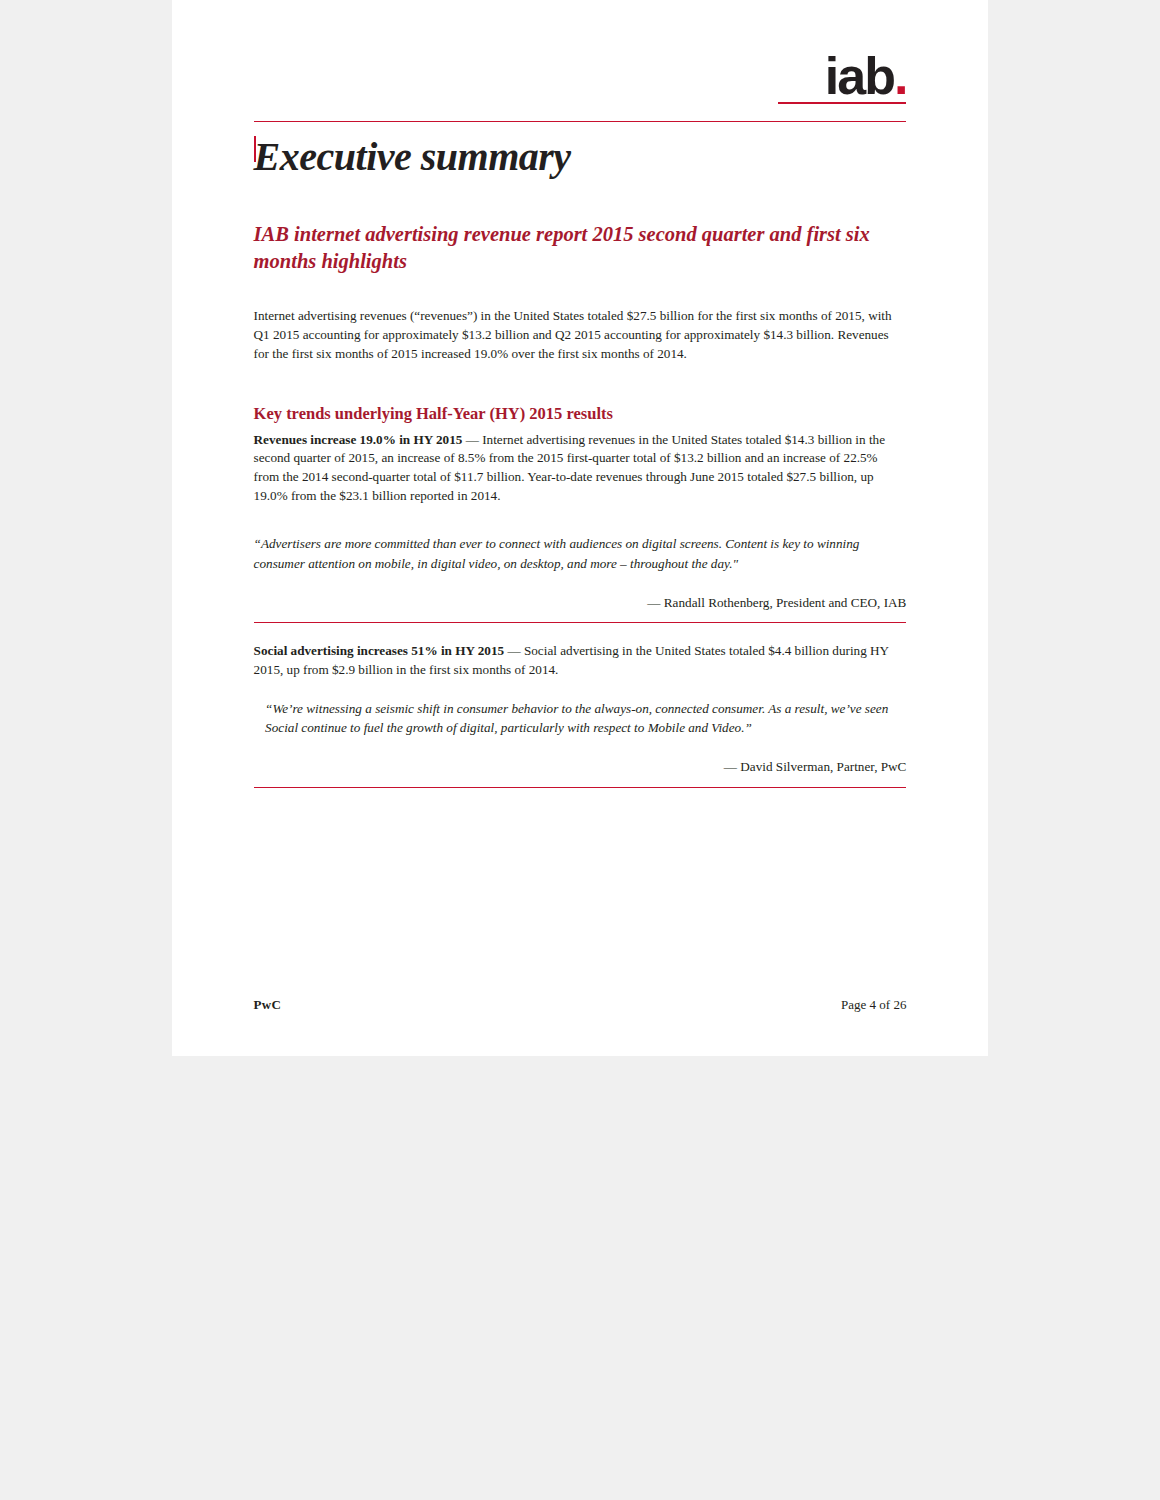iab.
Executive summary
IAB internet advertising revenue report 2015 second quarter and first six months highlights
Internet advertising revenues (“revenues”) in the United States totaled $27.5 billion for the first six months of 2015, with Q1 2015 accounting for approximately $13.2 billion and Q2 2015 accounting for approximately $14.3 billion. Revenues for the first six months of 2015 increased 19.0% over the first six months of 2014.
Key trends underlying Half-Year (HY) 2015 results
Revenues increase 19.0% in HY 2015 — Internet advertising revenues in the United States totaled $14.3 billion in the second quarter of 2015, an increase of 8.5% from the 2015 first-quarter total of $13.2 billion and an increase of 22.5% from the 2014 second-quarter total of $11.7 billion. Year-to-date revenues through June 2015 totaled $27.5 billion, up 19.0% from the $23.1 billion reported in 2014.
“Advertisers are more committed than ever to connect with audiences on digital screens. Content is key to winning consumer attention on mobile, in digital video, on desktop, and more – throughout the day."
— Randall Rothenberg, President and CEO, IAB
Social advertising increases 51% in HY 2015 — Social advertising in the United States totaled $4.4 billion during HY 2015, up from $2.9 billion in the first six months of 2014.
“We’re witnessing a seismic shift in consumer behavior to the always-on, connected consumer. As a result, we’ve seen Social continue to fuel the growth of digital, particularly with respect to Mobile and Video.”
— David Silverman, Partner, PwC
PwC Page 4 of 26